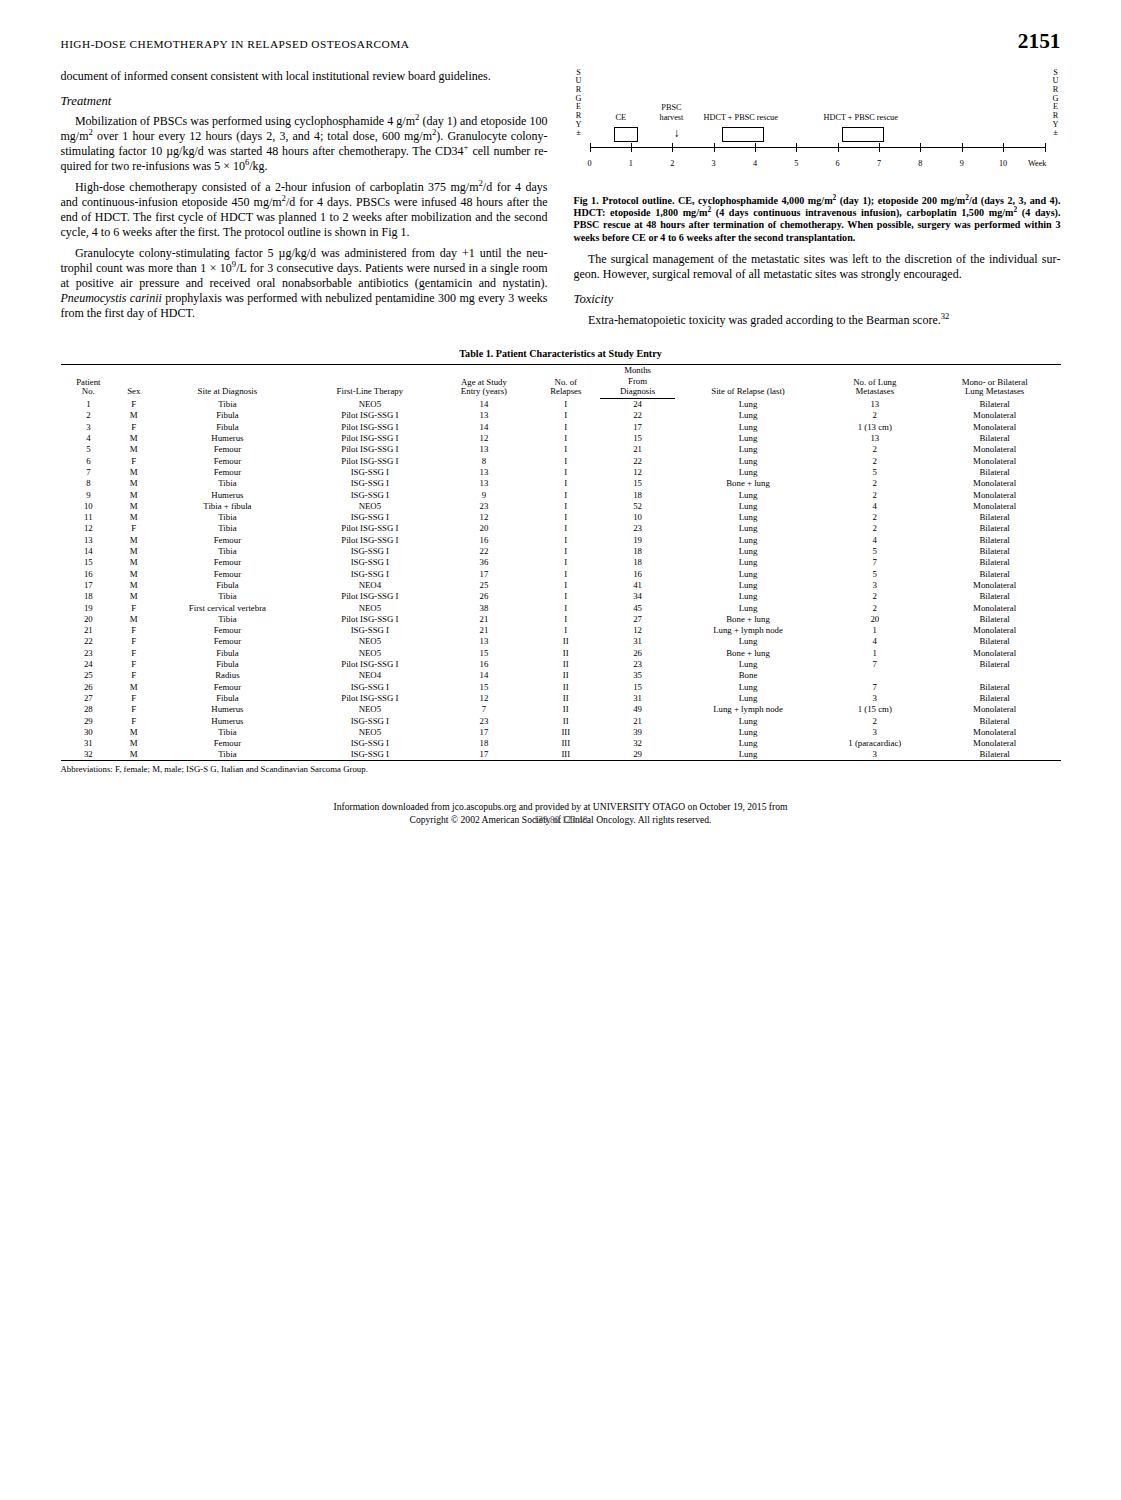HIGH-DOSE CHEMOTHERAPY IN RELAPSED OSTEOSARCOMA
2151
document of informed consent consistent with local institutional review board guidelines.
Treatment
Mobilization of PBSCs was performed using cyclophosphamide 4 g/m2 (day 1) and etoposide 100 mg/m2 over 1 hour every 12 hours (days 2, 3, and 4; total dose, 600 mg/m2). Granulocyte colony-stimulating factor 10 µg/kg/d was started 48 hours after chemotherapy. The CD34+ cell number required for two re-infusions was 5 × 106/kg.
High-dose chemotherapy consisted of a 2-hour infusion of carboplatin 375 mg/m2/d for 4 days and continuous-infusion etoposide 450 mg/m2/d for 4 days. PBSCs were infused 48 hours after the end of HDCT. The first cycle of HDCT was planned 1 to 2 weeks after mobilization and the second cycle, 4 to 6 weeks after the first. The protocol outline is shown in Fig 1.
Granulocyte colony-stimulating factor 5 µg/kg/d was administered from day +1 until the neutrophil count was more than 1 × 109/L for 3 consecutive days. Patients were nursed in a single room at positive air pressure and received oral nonabsorbable antibiotics (gentamicin and nystatin). Pneumocystis carinii prophylaxis was performed with nebulized pentamidine 300 mg every 3 weeks from the first day of HDCT.
SURGERY±
SURGERY±
CE
PBSC
harvest
↓
HDCT + PBSC rescue
HDCT + PBSC rescue
0
1
2
3
4
5
6
7
8
9
10
Week
Fig 1. Protocol outline. CE, cyclophosphamide 4,000 mg/m2 (day 1); etoposide 200 mg/m2/d (days 2, 3, and 4). HDCT: etoposide 1,800 mg/m2 (4 days continuous intravenous infusion), carboplatin 1,500 mg/m2 (4 days). PBSC rescue at 48 hours after termination of chemotherapy. When possible, surgery was performed within 3 weeks before CE or 4 to 6 weeks after the second transplantation.
The surgical management of the metastatic sites was left to the discretion of the individual surgeon. However, surgical removal of all metastatic sites was strongly encouraged.
Toxicity
Extra-hematopoietic toxicity was graded according to the Bearman score.32
Table 1. Patient Characteristics at Study Entry
| Patient No. | Sex | Site at Diagnosis | First-Line Therapy | Age at Study Entry (years) | No. of Relapses | Months | Site of Relapse (last) | No. of Lung Metastases | Mono- or Bilateral Lung Metastases |
| --- | --- | --- | --- | --- | --- | --- | --- | --- | --- |
| From Diagnosis |
| 1 | F | Tibia | NEO5 | 14 | I | 24 | Lung | 13 | Bilateral |
| 2 | M | Fibula | Pilot ISG-SSG I | 13 | I | 22 | Lung | 2 | Monolateral |
| 3 | F | Fibula | Pilot ISG-SSG I | 14 | I | 17 | Lung | 1 (13 cm) | Monolateral |
| 4 | M | Humerus | Pilot ISG-SSG I | 12 | I | 15 | Lung | 13 | Bilateral |
| 5 | M | Femour | Pilot ISG-SSG I | 13 | I | 21 | Lung | 2 | Monolateral |
| 6 | F | Femour | Pilot ISG-SSG I | 8 | I | 22 | Lung | 2 | Monolateral |
| 7 | M | Femour | ISG-SSG I | 13 | I | 12 | Lung | 5 | Bilateral |
| 8 | M | Tibia | ISG-SSG I | 13 | I | 15 | Bone + lung | 2 | Monolateral |
| 9 | M | Humerus | ISG-SSG I | 9 | I | 18 | Lung | 2 | Monolateral |
| 10 | M | Tibia + fibula | NEO5 | 23 | I | 52 | Lung | 4 | Monolateral |
| 11 | M | Tibia | ISG-SSG I | 12 | I | 10 | Lung | 2 | Bilateral |
| 12 | F | Tibia | Pilot ISG-SSG I | 20 | I | 23 | Lung | 2 | Bilateral |
| 13 | M | Femour | Pilot ISG-SSG I | 16 | I | 19 | Lung | 4 | Bilateral |
| 14 | M | Tibia | ISG-SSG I | 22 | I | 18 | Lung | 5 | Bilateral |
| 15 | M | Femour | ISG-SSG I | 36 | I | 18 | Lung | 7 | Bilateral |
| 16 | M | Femour | ISG-SSG I | 17 | I | 16 | Lung | 5 | Bilateral |
| 17 | M | Fibula | NEO4 | 25 | I | 41 | Lung | 3 | Monolateral |
| 18 | M | Tibia | Pilot ISG-SSG I | 26 | I | 34 | Lung | 2 | Bilateral |
| 19 | F | First cervical vertebra | NEO5 | 38 | I | 45 | Lung | 2 | Monolateral |
| 20 | M | Tibia | Pilot ISG-SSG I | 21 | I | 27 | Bone + lung | 20 | Bilateral |
| 21 | F | Femour | ISG-SSG I | 21 | I | 12 | Lung + lymph node | 1 | Monolateral |
| 22 | F | Femour | NEO5 | 13 | II | 31 | Lung | 4 | Bilateral |
| 23 | F | Fibula | NEO5 | 15 | II | 26 | Bone + lung | 1 | Monolateral |
| 24 | F | Fibula | Pilot ISG-SSG I | 16 | II | 23 | Lung | 7 | Bilateral |
| 25 | F | Radius | NEO4 | 14 | II | 35 | Bone | | |
| 26 | M | Femour | ISG-SSG I | 15 | II | 15 | Lung | 7 | Bilateral |
| 27 | F | Fibula | Pilot ISG-SSG I | 12 | II | 31 | Lung | 3 | Bilateral |
| 28 | F | Humerus | NEO5 | 7 | II | 49 | Lung + lymph node | 1 (15 cm) | Monolateral |
| 29 | F | Humerus | ISG-SSG I | 23 | II | 21 | Lung | 2 | Bilateral |
| 30 | M | Tibia | NEO5 | 17 | III | 39 | Lung | 3 | Monolateral |
| 31 | M | Femour | ISG-SSG I | 18 | III | 32 | Lung | 1 (paracardiac) | Monolateral |
| 32 | M | Tibia | ISG-SSG I | 17 | III | 29 | Lung | 3 | Bilateral |
Abbreviations: F, female; M, male; ISG-S G, Italian and Scandinavian Sarcoma Group.
Information downloaded from jco.ascopubs.org and provided by at UNIVERSITY OTAGO on October 19, 2015 from
Copyright © 2002 American Society of Clinical Oncology. All rights reserved.
139.80.123.48